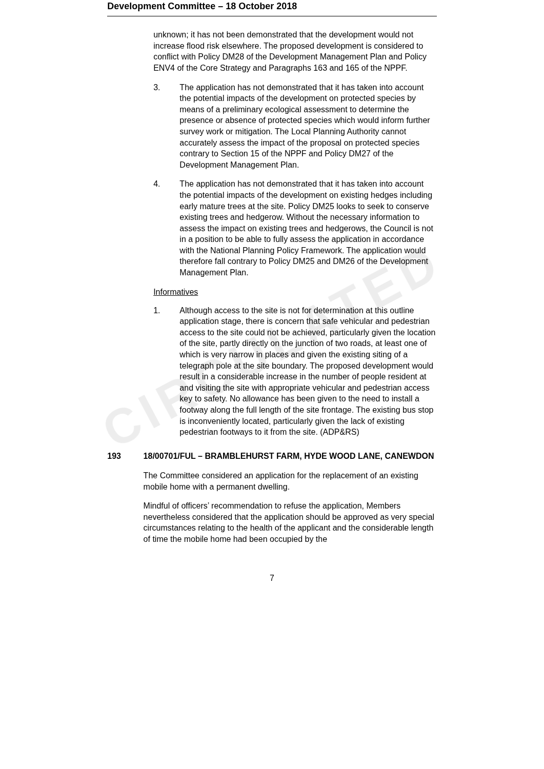CIRCULATED
Development Committee – 18 October 2018
unknown; it has not been demonstrated that the development would not increase flood risk elsewhere. The proposed development is considered to conflict with Policy DM28 of the Development Management Plan and Policy ENV4 of the Core Strategy and Paragraphs 163 and 165 of the NPPF.
3. The application has not demonstrated that it has taken into account the potential impacts of the development on protected species by means of a preliminary ecological assessment to determine the presence or absence of protected species which would inform further survey work or mitigation. The Local Planning Authority cannot accurately assess the impact of the proposal on protected species contrary to Section 15 of the NPPF and Policy DM27 of the Development Management Plan.
4. The application has not demonstrated that it has taken into account the potential impacts of the development on existing hedges including early mature trees at the site. Policy DM25 looks to seek to conserve existing trees and hedgerow. Without the necessary information to assess the impact on existing trees and hedgerows, the Council is not in a position to be able to fully assess the application in accordance with the National Planning Policy Framework. The application would therefore fall contrary to Policy DM25 and DM26 of the Development Management Plan.
Informatives
1. Although access to the site is not for determination at this outline application stage, there is concern that safe vehicular and pedestrian access to the site could not be achieved, particularly given the location of the site, partly directly on the junction of two roads, at least one of which is very narrow in places and given the existing siting of a telegraph pole at the site boundary. The proposed development would result in a considerable increase in the number of people resident at and visiting the site with appropriate vehicular and pedestrian access key to safety. No allowance has been given to the need to install a footway along the full length of the site frontage. The existing bus stop is inconveniently located, particularly given the lack of existing pedestrian footways to it from the site. (ADP&RS)
193
18/00701/FUL – BRAMBLEHURST FARM, HYDE WOOD LANE, CANEWDON
The Committee considered an application for the replacement of an existing mobile home with a permanent dwelling.
Mindful of officers’ recommendation to refuse the application, Members nevertheless considered that the application should be approved as very special circumstances relating to the health of the applicant and the considerable length of time the mobile home had been occupied by the
7